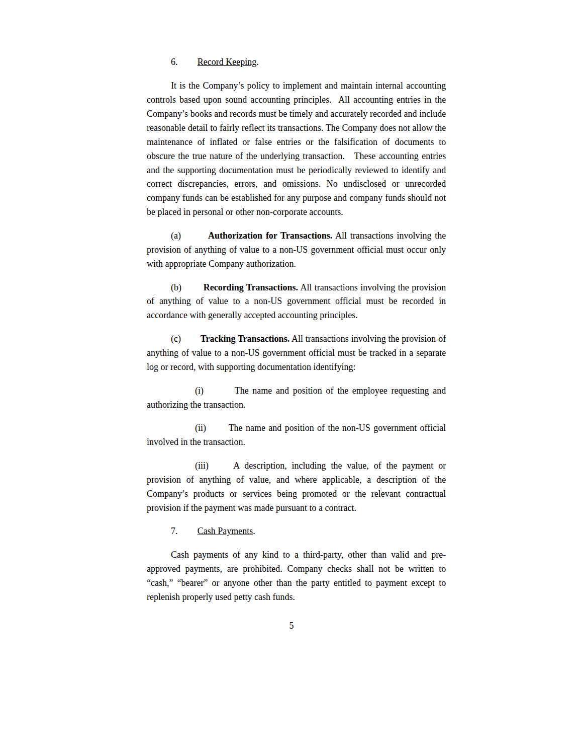6. Record Keeping.
It is the Company’s policy to implement and maintain internal accounting controls based upon sound accounting principles. All accounting entries in the Company’s books and records must be timely and accurately recorded and include reasonable detail to fairly reflect its transactions. The Company does not allow the maintenance of inflated or false entries or the falsification of documents to obscure the true nature of the underlying transaction. These accounting entries and the supporting documentation must be periodically reviewed to identify and correct discrepancies, errors, and omissions. No undisclosed or unrecorded company funds can be established for any purpose and company funds should not be placed in personal or other non-corporate accounts.
(a) Authorization for Transactions. All transactions involving the provision of anything of value to a non-US government official must occur only with appropriate Company authorization.
(b) Recording Transactions. All transactions involving the provision of anything of value to a non-US government official must be recorded in accordance with generally accepted accounting principles.
(c) Tracking Transactions. All transactions involving the provision of anything of value to a non-US government official must be tracked in a separate log or record, with supporting documentation identifying:
(i) The name and position of the employee requesting and authorizing the transaction.
(ii) The name and position of the non-US government official involved in the transaction.
(iii) A description, including the value, of the payment or provision of anything of value, and where applicable, a description of the Company’s products or services being promoted or the relevant contractual provision if the payment was made pursuant to a contract.
7. Cash Payments.
Cash payments of any kind to a third-party, other than valid and pre-approved payments, are prohibited. Company checks shall not be written to “cash,” “bearer” or anyone other than the party entitled to payment except to replenish properly used petty cash funds.
5